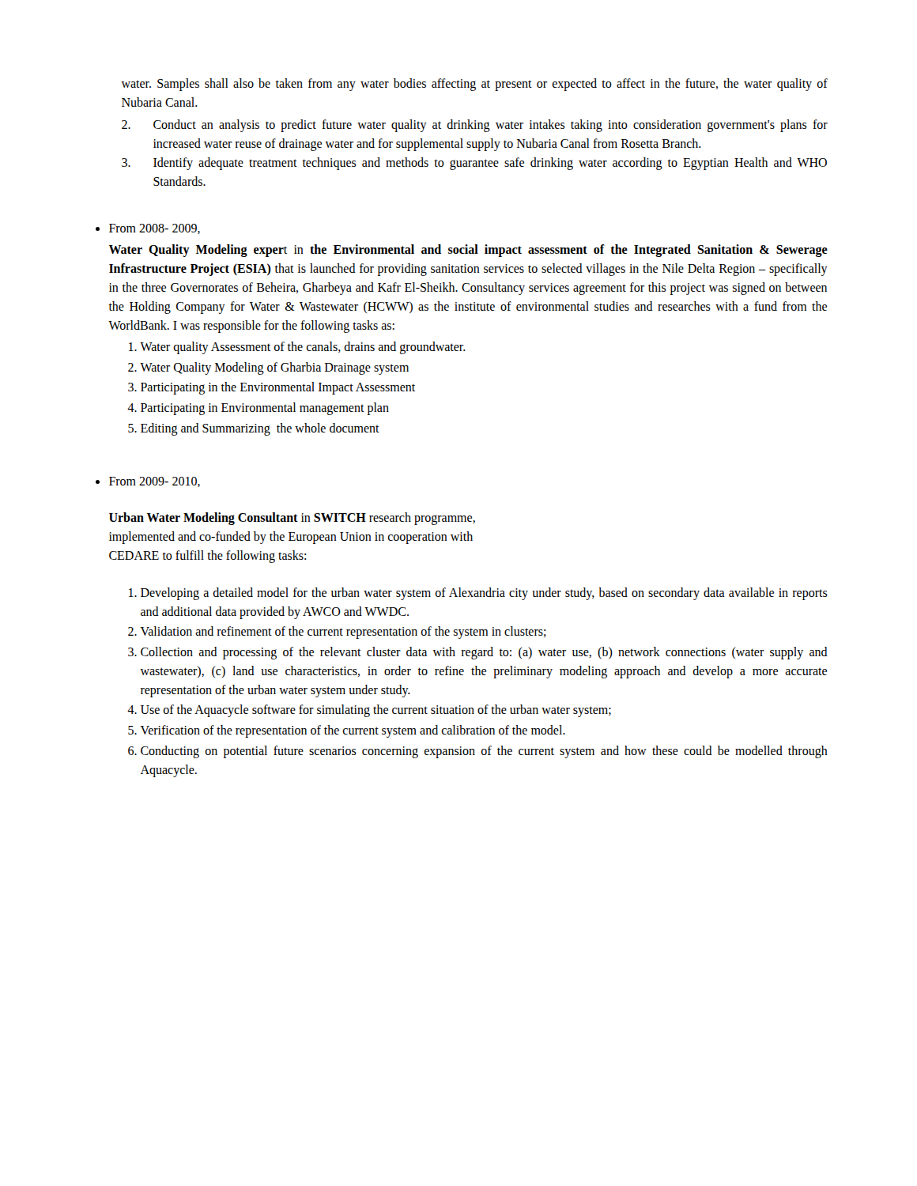water. Samples shall also be taken from any water bodies affecting at present or expected to affect in the future, the water quality of Nubaria Canal.
2. Conduct an analysis to predict future water quality at drinking water intakes taking into consideration government's plans for increased water reuse of drainage water and for supplemental supply to Nubaria Canal from Rosetta Branch.
3. Identify adequate treatment techniques and methods to guarantee safe drinking water according to Egyptian Health and WHO Standards.
From 2008- 2009,
Water Quality Modeling expert in the Environmental and social impact assessment of the Integrated Sanitation & Sewerage Infrastructure Project (ESIA) that is launched for providing sanitation services to selected villages in the Nile Delta Region – specifically in the three Governorates of Beheira, Gharbeya and Kafr El-Sheikh. Consultancy services agreement for this project was signed on between the Holding Company for Water & Wastewater (HCWW) as the institute of environmental studies and researches with a fund from the WorldBank. I was responsible for the following tasks as:
Water quality Assessment of the canals, drains and groundwater.
Water Quality Modeling of Gharbia Drainage system
Participating in the Environmental Impact Assessment
Participating in Environmental management plan
Editing and Summarizing the whole document
From 2009- 2010,
Urban Water Modeling Consultant in SWITCH research programme,
implemented and co-funded by the European Union in cooperation with
CEDARE to fulfill the following tasks:
Developing a detailed model for the urban water system of Alexandria city under study, based on secondary data available in reports and additional data provided by AWCO and WWDC.
Validation and refinement of the current representation of the system in clusters;
Collection and processing of the relevant cluster data with regard to: (a) water use, (b) network connections (water supply and wastewater), (c) land use characteristics, in order to refine the preliminary modeling approach and develop a more accurate representation of the urban water system under study.
Use of the Aquacycle software for simulating the current situation of the urban water system;
Verification of the representation of the current system and calibration of the model.
Conducting on potential future scenarios concerning expansion of the current system and how these could be modelled through Aquacycle.